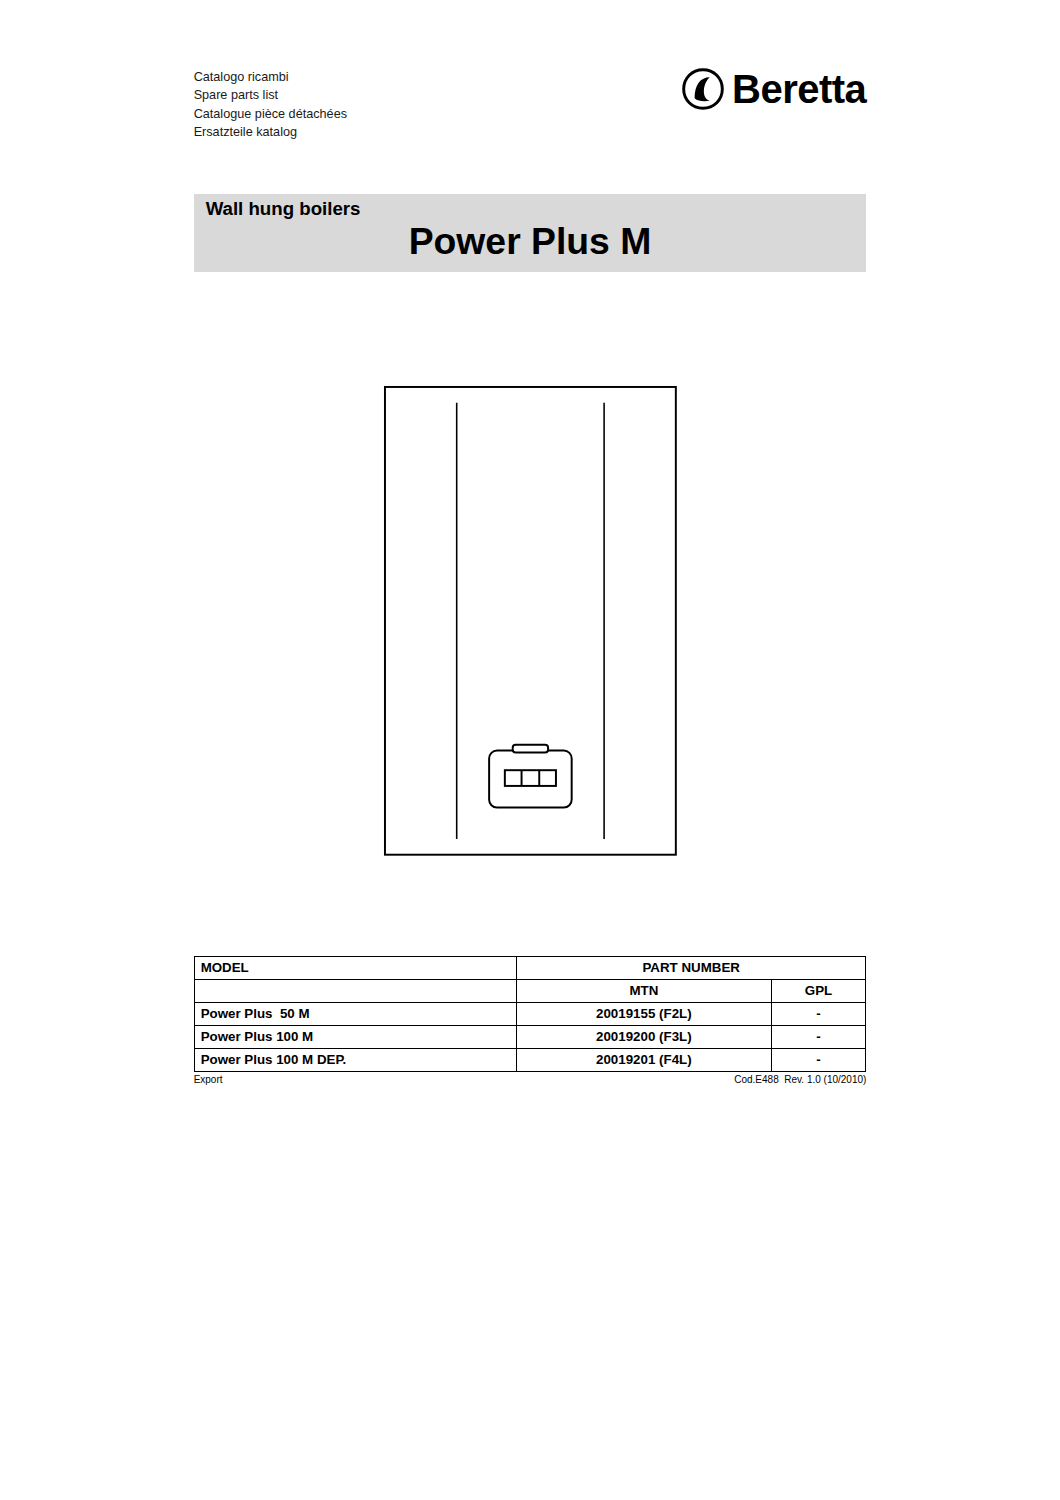Catalogo ricambi
Spare parts list
Catalogue pièce détachées
Ersatzteile katalog
Beretta
Wall hung boilers
Power Plus M
| MODEL | PART NUMBER |
| --- | --- |
| | MTN | GPL |
| Power Plus 50 M | 20019155 (F2L) | - |
| Power Plus 100 M | 20019200 (F3L) | - |
| Power Plus 100 M DEP. | 20019201 (F4L) | - |
Export Cod.E488 Rev. 1.0 (10/2010)